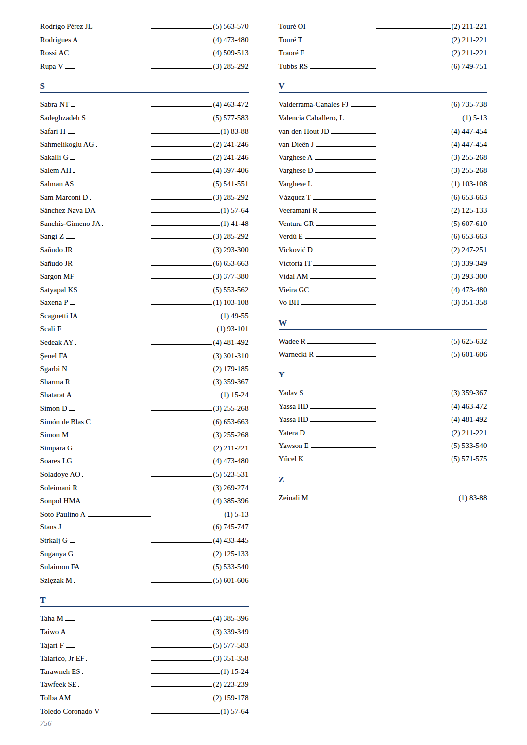Rodrigo Pérez JL (5) 563-570
Rodrigues A (4) 473-480
Rossi AC (4) 509-513
Rupa V (3) 285-292
S
Sabra NT (4) 463-472
Sadeghzadeh S (5) 577-583
Safari H (1) 83-88
Sahmelikoglu AG (2) 241-246
Sakalli G (2) 241-246
Salem AH (4) 397-406
Salman AS (5) 541-551
Sam Marconi D (3) 285-292
Sánchez Nava DA (1) 57-64
Sanchis-Gimeno JA (1) 41-48
Sangi Z (3) 285-292
Sañudo JR (3) 293-300
Sañudo JR (6) 653-663
Sargon MF (3) 377-380
Satyapal KS (5) 553-562
Saxena P (1) 103-108
Scagnetti IA (1) 49-55
Scali F (1) 93-101
Sedeak AY (4) 481-492
Şenel FA (3) 301-310
Sgarbi N (2) 179-185
Sharma R (3) 359-367
Shatarat A (1) 15-24
Simon D (3) 255-268
Simón de Blas C (6) 653-663
Simon M (3) 255-268
Simpara G (2) 211-221
Soares LG (4) 473-480
Soladoye AO (5) 523-531
Soleimani R (3) 269-274
Sonpol HMA (4) 385-396
Soto Paulino A (1) 5-13
Stans J (6) 745-747
Strkalj G (4) 433-445
Suganya G (2) 125-133
Sulaimon FA (5) 533-540
Szlęzak M (5) 601-606
T
Taha M (4) 385-396
Taiwo A (3) 339-349
Tajari F (5) 577-583
Talarico, Jr EF (3) 351-358
Tarawneh ES (1) 15-24
Tawfeek SE (2) 223-239
Tolba AM (2) 159-178
Toledo Coronado V (1) 57-64
Touré OI (2) 211-221
Touré T (2) 211-221
Traoré F (2) 211-221
Tubbs RS (6) 749-751
V
Valderrama-Canales FJ (6) 735-738
Valencia Caballero, L (1) 5-13
van den Hout JD (4) 447-454
van Dieën J (4) 447-454
Varghese A (3) 255-268
Varghese D (3) 255-268
Varghese L (1) 103-108
Vázquez T (6) 653-663
Veeramani R (2) 125-133
Ventura GR (5) 607-610
Verdú E (6) 653-663
Vicković D (2) 247-251
Victoria IT (3) 339-349
Vidal AM (3) 293-300
Vieira GC (4) 473-480
Vo BH (3) 351-358
W
Wadee R (5) 625-632
Warnecki R (5) 601-606
Y
Yadav S (3) 359-367
Yassa HD (4) 463-472
Yassa HD (4) 481-492
Yatera D (2) 211-221
Yawson E (5) 533-540
Yücel K (5) 571-575
Z
Zeinali M (1) 83-88
756